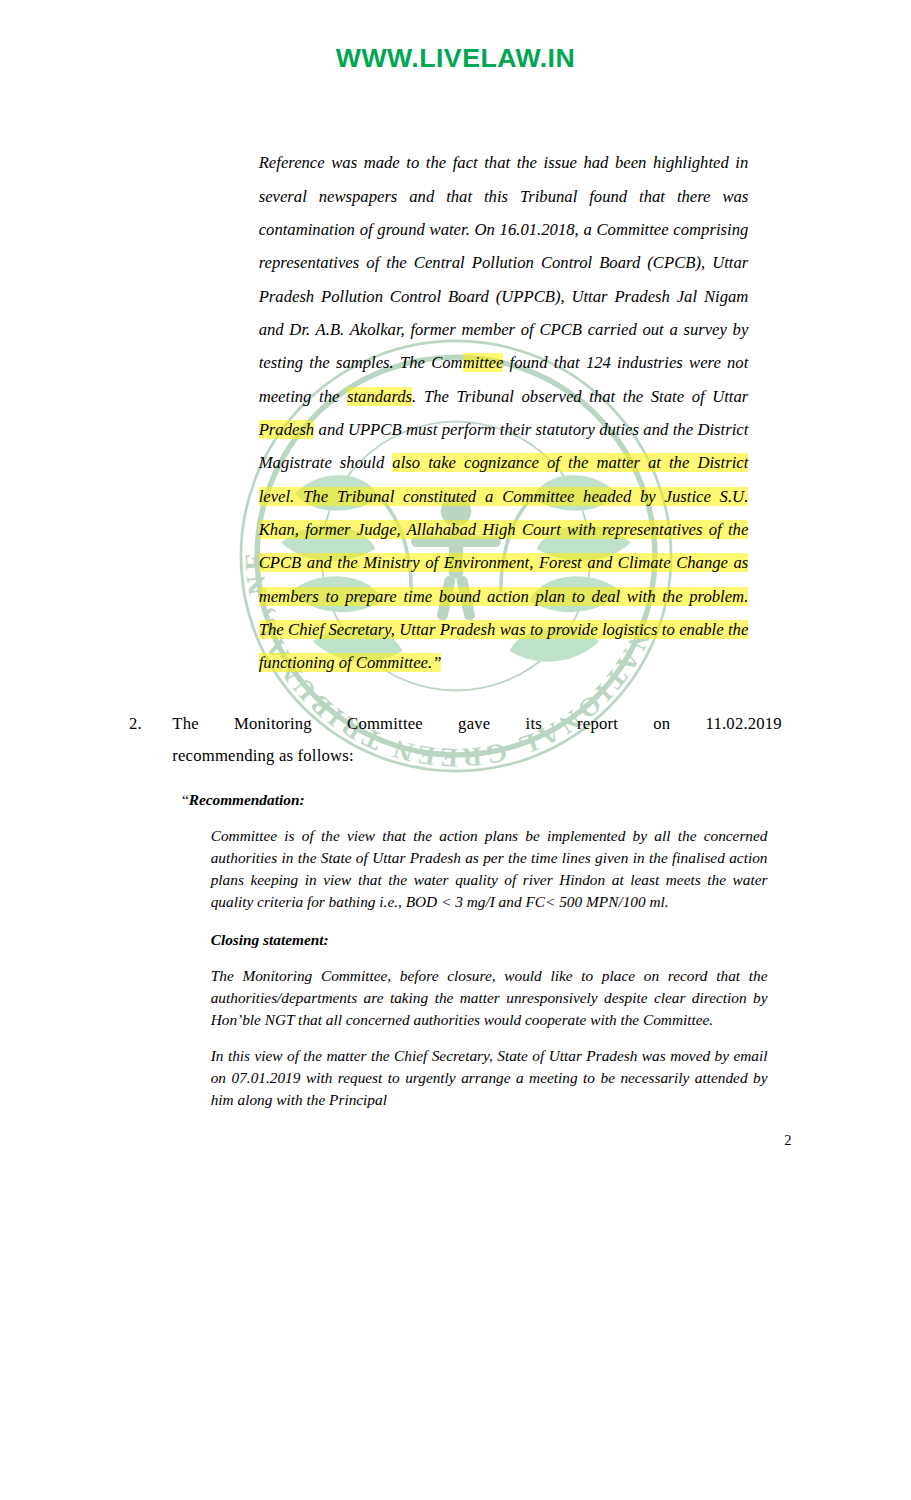WWW.LIVELAW.IN
NATIONAL GREEN TRIBUNAL, NEW DELHI
Reference was made to the fact that the issue had been highlighted in several newspapers and that this Tribunal found that there was contamination of ground water. On 16.01.2018, a Committee comprising representatives of the Central Pollution Control Board (CPCB), Uttar Pradesh Pollution Control Board (UPPCB), Uttar Pradesh Jal Nigam and Dr. A.B. Akolkar, former member of CPCB carried out a survey by testing the samples. The Committee found that 124 industries were not meeting the standards. The Tribunal observed that the State of Uttar Pradesh and UPPCB must perform their statutory duties and the District Magistrate should also take cognizance of the matter at the District level. The Tribunal constituted a Committee headed by Justice S.U. Khan, former Judge, Allahabad High Court with representatives of the CPCB and the Ministry of Environment, Forest and Climate Change as members to prepare time bound action plan to deal with the problem. The Chief Secretary, Uttar Pradesh was to provide logistics to enable the functioning of Committee.”
2.
The Monitoring Committee gave its report on 11.02.2019
recommending as follows:
“Recommendation:
Committee is of the view that the action plans be implemented by all the concerned authorities in the State of Uttar Pradesh as per the time lines given in the finalised action plans keeping in view that the water quality of river Hindon at least meets the water quality criteria for bathing i.e., BOD < 3 mg/I and FC< 500 MPN/100 ml.
Closing statement:
The Monitoring Committee, before closure, would like to place on record that the authorities/departments are taking the matter unresponsively despite clear direction by Hon’ble NGT that all concerned authorities would cooperate with the Committee.
In this view of the matter the Chief Secretary, State of Uttar Pradesh was moved by email on 07.01.2019 with request to urgently arrange a meeting to be necessarily attended by him along with the Principal
2